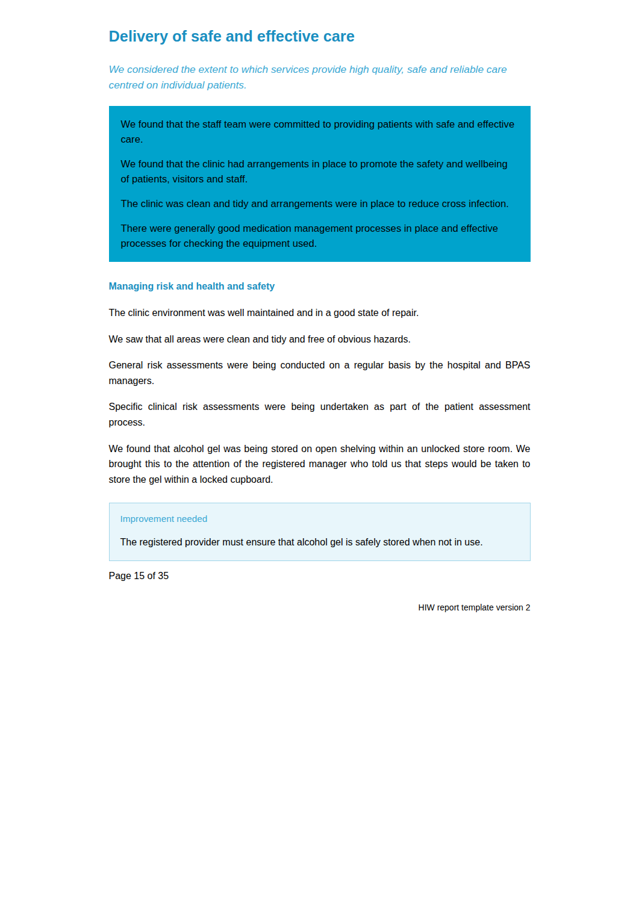Delivery of safe and effective care
We considered the extent to which services provide high quality, safe and reliable care centred on individual patients.
We found that the staff team were committed to providing patients with safe and effective care.
We found that the clinic had arrangements in place to promote the safety and wellbeing of patients, visitors and staff.
The clinic was clean and tidy and arrangements were in place to reduce cross infection.
There were generally good medication management processes in place and effective processes for checking the equipment used.
Managing risk and health and safety
The clinic environment was well maintained and in a good state of repair.
We saw that all areas were clean and tidy and free of obvious hazards.
General risk assessments were being conducted on a regular basis by the hospital and BPAS managers.
Specific clinical risk assessments were being undertaken as part of the patient assessment process.
We found that alcohol gel was being stored on open shelving within an unlocked store room. We brought this to the attention of the registered manager who told us that steps would be taken to store the gel within a locked cupboard.
Improvement needed
The registered provider must ensure that alcohol gel is safely stored when not in use.
Page 15 of 35
HIW report template version 2